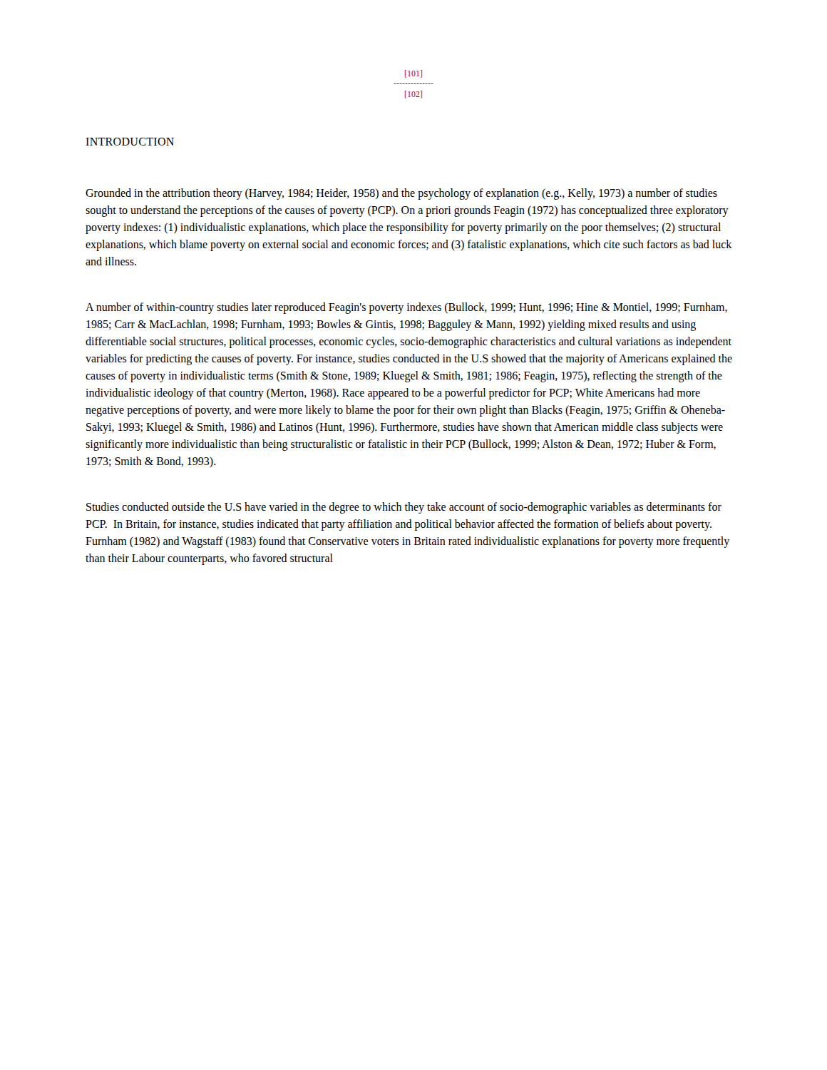[101]
--------------
[102]
INTRODUCTION
Grounded in the attribution theory (Harvey, 1984; Heider, 1958) and the psychology of explanation (e.g., Kelly, 1973) a number of studies sought to understand the perceptions of the causes of poverty (PCP). On a priori grounds Feagin (1972) has conceptualized three exploratory poverty indexes: (1) individualistic explanations, which place the responsibility for poverty primarily on the poor themselves; (2) structural explanations, which blame poverty on external social and economic forces; and (3) fatalistic explanations, which cite such factors as bad luck and illness.
A number of within-country studies later reproduced Feagin's poverty indexes (Bullock, 1999; Hunt, 1996; Hine & Montiel, 1999; Furnham, 1985; Carr & MacLachlan, 1998; Furnham, 1993; Bowles & Gintis, 1998; Bagguley & Mann, 1992) yielding mixed results and using differentiable social structures, political processes, economic cycles, socio-demographic characteristics and cultural variations as independent variables for predicting the causes of poverty. For instance, studies conducted in the U.S showed that the majority of Americans explained the causes of poverty in individualistic terms (Smith & Stone, 1989; Kluegel & Smith, 1981; 1986; Feagin, 1975), reflecting the strength of the individualistic ideology of that country (Merton, 1968). Race appeared to be a powerful predictor for PCP; White Americans had more negative perceptions of poverty, and were more likely to blame the poor for their own plight than Blacks (Feagin, 1975; Griffin & Oheneba-Sakyi, 1993; Kluegel & Smith, 1986) and Latinos (Hunt, 1996). Furthermore, studies have shown that American middle class subjects were significantly more individualistic than being structuralistic or fatalistic in their PCP (Bullock, 1999; Alston & Dean, 1972; Huber & Form, 1973; Smith & Bond, 1993).
Studies conducted outside the U.S have varied in the degree to which they take account of socio-demographic variables as determinants for PCP. In Britain, for instance, studies indicated that party affiliation and political behavior affected the formation of beliefs about poverty. Furnham (1982) and Wagstaff (1983) found that Conservative voters in Britain rated individualistic explanations for poverty more frequently than their Labour counterparts, who favored structural